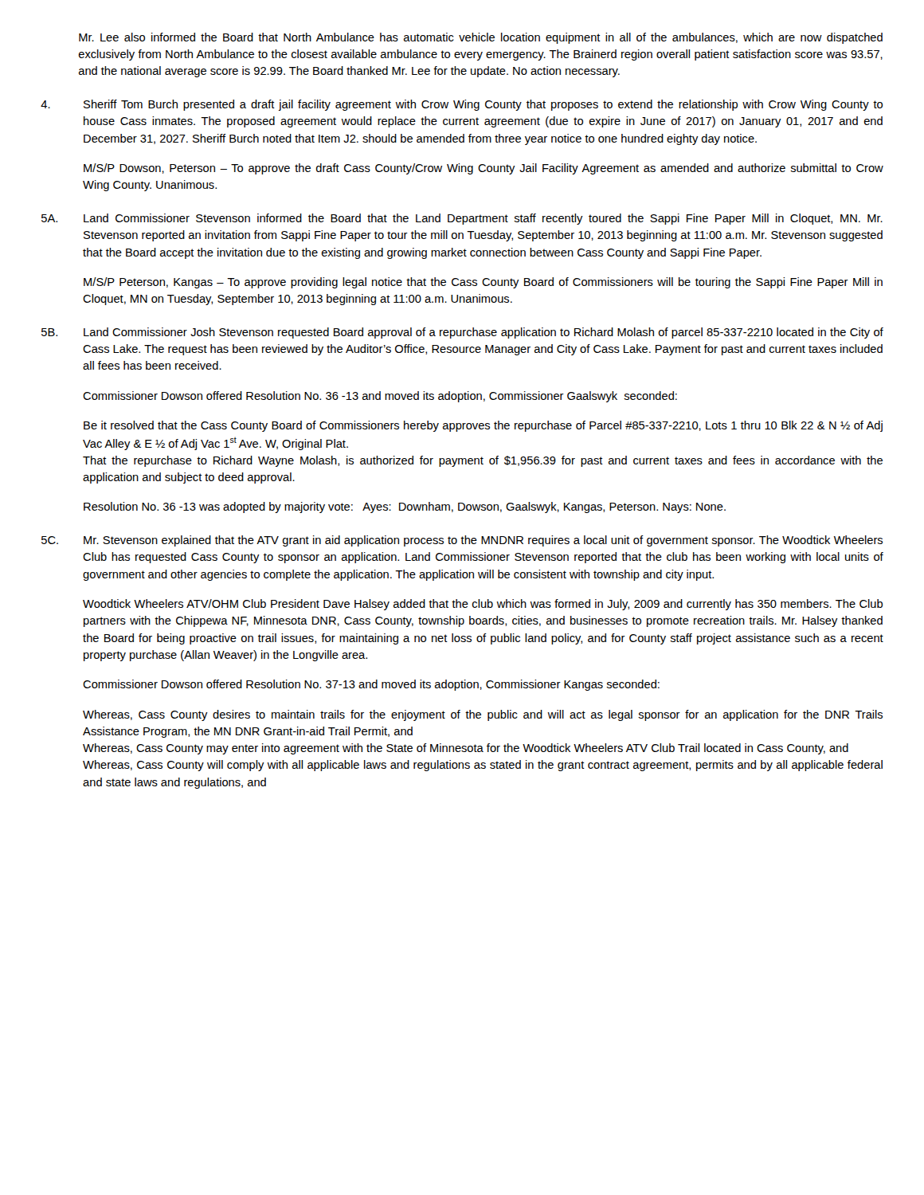Mr. Lee also informed the Board that North Ambulance has automatic vehicle location equipment in all of the ambulances, which are now dispatched exclusively from North Ambulance to the closest available ambulance to every emergency. The Brainerd region overall patient satisfaction score was 93.57, and the national average score is 92.99. The Board thanked Mr. Lee for the update. No action necessary.
4.
Sheriff Tom Burch presented a draft jail facility agreement with Crow Wing County that proposes to extend the relationship with Crow Wing County to house Cass inmates. The proposed agreement would replace the current agreement (due to expire in June of 2017) on January 01, 2017 and end December 31, 2027. Sheriff Burch noted that Item J2. should be amended from three year notice to one hundred eighty day notice.
M/S/P Dowson, Peterson – To approve the draft Cass County/Crow Wing County Jail Facility Agreement as amended and authorize submittal to Crow Wing County. Unanimous.
5A.
Land Commissioner Stevenson informed the Board that the Land Department staff recently toured the Sappi Fine Paper Mill in Cloquet, MN. Mr. Stevenson reported an invitation from Sappi Fine Paper to tour the mill on Tuesday, September 10, 2013 beginning at 11:00 a.m. Mr. Stevenson suggested that the Board accept the invitation due to the existing and growing market connection between Cass County and Sappi Fine Paper.
M/S/P Peterson, Kangas – To approve providing legal notice that the Cass County Board of Commissioners will be touring the Sappi Fine Paper Mill in Cloquet, MN on Tuesday, September 10, 2013 beginning at 11:00 a.m. Unanimous.
5B.
Land Commissioner Josh Stevenson requested Board approval of a repurchase application to Richard Molash of parcel 85-337-2210 located in the City of Cass Lake. The request has been reviewed by the Auditor’s Office, Resource Manager and City of Cass Lake. Payment for past and current taxes included all fees has been received.
Commissioner Dowson offered Resolution No. 36 -13 and moved its adoption, Commissioner Gaalswyk seconded:
Be it resolved that the Cass County Board of Commissioners hereby approves the repurchase of Parcel #85-337-2210, Lots 1 thru 10 Blk 22 & N ½ of Adj Vac Alley & E ½ of Adj Vac 1st Ave. W, Original Plat.
That the repurchase to Richard Wayne Molash, is authorized for payment of $1,956.39 for past and current taxes and fees in accordance with the application and subject to deed approval.
Resolution No. 36 -13 was adopted by majority vote: Ayes: Downham, Dowson, Gaalswyk, Kangas, Peterson. Nays: None.
5C.
Mr. Stevenson explained that the ATV grant in aid application process to the MNDNR requires a local unit of government sponsor. The Woodtick Wheelers Club has requested Cass County to sponsor an application. Land Commissioner Stevenson reported that the club has been working with local units of government and other agencies to complete the application. The application will be consistent with township and city input.
Woodtick Wheelers ATV/OHM Club President Dave Halsey added that the club which was formed in July, 2009 and currently has 350 members. The Club partners with the Chippewa NF, Minnesota DNR, Cass County, township boards, cities, and businesses to promote recreation trails. Mr. Halsey thanked the Board for being proactive on trail issues, for maintaining a no net loss of public land policy, and for County staff project assistance such as a recent property purchase (Allan Weaver) in the Longville area.
Commissioner Dowson offered Resolution No. 37-13 and moved its adoption, Commissioner Kangas seconded:
Whereas, Cass County desires to maintain trails for the enjoyment of the public and will act as legal sponsor for an application for the DNR Trails Assistance Program, the MN DNR Grant-in-aid Trail Permit, and
Whereas, Cass County may enter into agreement with the State of Minnesota for the Woodtick Wheelers ATV Club Trail located in Cass County, and
Whereas, Cass County will comply with all applicable laws and regulations as stated in the grant contract agreement, permits and by all applicable federal and state laws and regulations, and